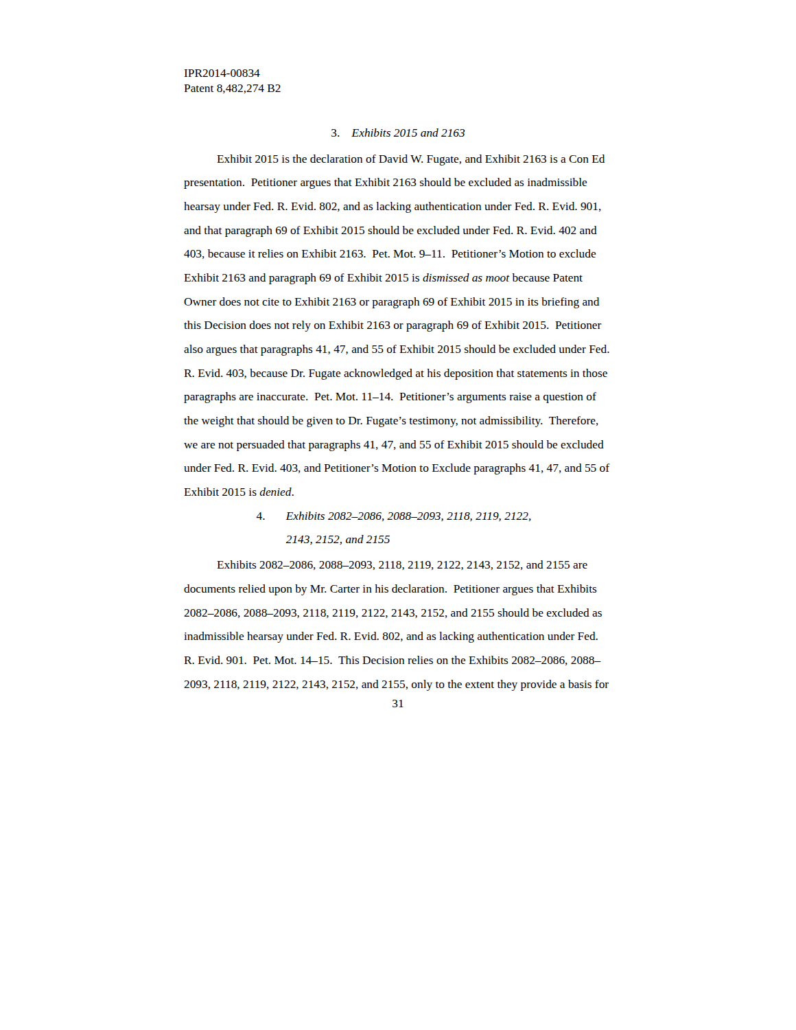IPR2014-00834
Patent 8,482,274 B2
3. Exhibits 2015 and 2163
Exhibit 2015 is the declaration of David W. Fugate, and Exhibit 2163 is a Con Ed presentation. Petitioner argues that Exhibit 2163 should be excluded as inadmissible hearsay under Fed. R. Evid. 802, and as lacking authentication under Fed. R. Evid. 901, and that paragraph 69 of Exhibit 2015 should be excluded under Fed. R. Evid. 402 and 403, because it relies on Exhibit 2163. Pet. Mot. 9–11. Petitioner’s Motion to exclude Exhibit 2163 and paragraph 69 of Exhibit 2015 is dismissed as moot because Patent Owner does not cite to Exhibit 2163 or paragraph 69 of Exhibit 2015 in its briefing and this Decision does not rely on Exhibit 2163 or paragraph 69 of Exhibit 2015. Petitioner also argues that paragraphs 41, 47, and 55 of Exhibit 2015 should be excluded under Fed. R. Evid. 403, because Dr. Fugate acknowledged at his deposition that statements in those paragraphs are inaccurate. Pet. Mot. 11–14. Petitioner’s arguments raise a question of the weight that should be given to Dr. Fugate’s testimony, not admissibility. Therefore, we are not persuaded that paragraphs 41, 47, and 55 of Exhibit 2015 should be excluded under Fed. R. Evid. 403, and Petitioner’s Motion to Exclude paragraphs 41, 47, and 55 of Exhibit 2015 is denied.
4. Exhibits 2082–2086, 2088–2093, 2118, 2119, 2122, 2143, 2152, and 2155
Exhibits 2082–2086, 2088–2093, 2118, 2119, 2122, 2143, 2152, and 2155 are documents relied upon by Mr. Carter in his declaration. Petitioner argues that Exhibits 2082–2086, 2088–2093, 2118, 2119, 2122, 2143, 2152, and 2155 should be excluded as inadmissible hearsay under Fed. R. Evid. 802, and as lacking authentication under Fed. R. Evid. 901. Pet. Mot. 14–15. This Decision relies on the Exhibits 2082–2086, 2088–2093, 2118, 2119, 2122, 2143, 2152, and 2155, only to the extent they provide a basis for
31